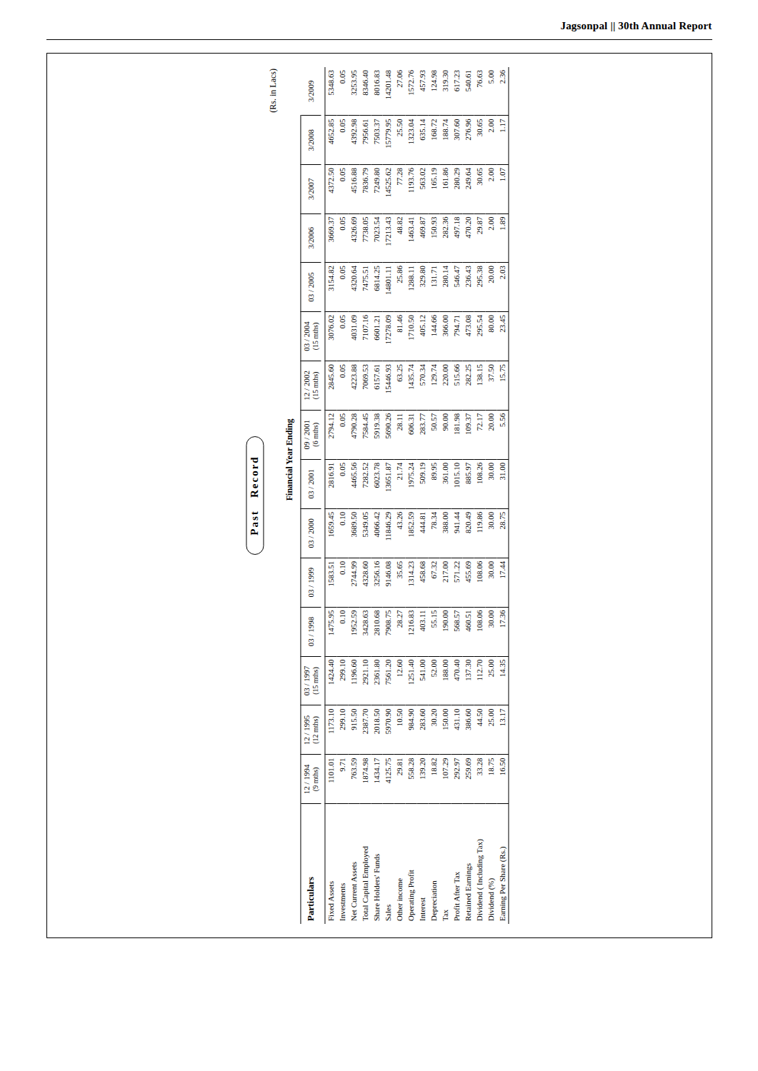Jagsonpal || 30th Annual Report
Past Record
(Rs. in Lacs)
| | Financial Year Ending |
| Particulars | 12 / 1994 (9 mths) | 12 / 1995 (12 mths) | 03 / 1997 (15 mths) | 03 / 1998 | 03 / 1999 | 03 / 2000 | 03 / 2001 | 09 / 2001 (6 mths) | 12 / 2002 (15 mths) | 03 / 2004 (15 mths) | 03 / 2005 | 3/2006 | 3/2007 | 3/2008 | 3/2009 |
| Fixed Assets | 1101.01 | 1173.10 | 1424.40 | 1475.95 | 1583.51 | 1659.45 | 2816.91 | 2794.12 | 2845.60 | 3076.02 | 3154.82 | 3669.37 | 4372.50 | 4652.85 | 5348.63 |
| Investments | 9.71 | 299.10 | 299.10 | 0.10 | 0.10 | 0.10 | 0.05 | 0.05 | 0.05 | 0.05 | 0.05 | 0.05 | 0.05 | 0.05 | 0.05 |
| Net Current Assets | 763.59 | 915.50 | 1196.60 | 1952.59 | 2744.99 | 3689.50 | 4465.56 | 4790.28 | 4223.88 | 4031.09 | 4320.64 | 4326.69 | 4516.88 | 4392.98 | 3253.95 |
| Total Capital Employed | 1874.98 | 2387.70 | 2921.10 | 3428.63 | 4328.60 | 5349.05 | 7282.52 | 7584.45 | 7069.53 | 7107.16 | 7475.51 | 7738.05 | 7836.79 | 7956.61 | 8346.40 |
| Share Holders' Funds | 1434.17 | 2018.50 | 2361.80 | 2810.68 | 3256.16 | 4066.42 | 6023.78 | 5919.38 | 6157.61 | 6601.21 | 6814.25 | 7023.54 | 7249.80 | 7503.37 | 8016.83 |
| Sales | 4125.75 | 5970.90 | 7561.20 | 7908.75 | 9146.08 | 11846.29 | 13651.87 | 5690.26 | 15446.93 | 17278.09 | 14801.11 | 17213.43 | 14525.62 | 15779.95 | 14201.48 |
| Other income | 29.81 | 10.50 | 12.60 | 28.27 | 35.65 | 43.26 | 21.74 | 28.11 | 63.25 | 81.46 | 25.86 | 48.82 | 77.28 | 25.50 | 27.06 |
| Operating Profit | 558.28 | 984.90 | 1251.40 | 1216.83 | 1314.23 | 1852.59 | 1975.24 | 606.31 | 1435.74 | 1710.50 | 1288.11 | 1463.41 | 1193.76 | 1323.04 | 1572.76 |
| Interest | 139.20 | 283.60 | 541.00 | 403.11 | 458.68 | 444.81 | 509.19 | 283.77 | 570.34 | 405.12 | 329.80 | 469.87 | 563.02 | 635.14 | 457.93 |
| Depreciation | 18.82 | 30.20 | 52.00 | 55.15 | 67.32 | 78.34 | 89.95 | 50.57 | 129.74 | 144.66 | 131.71 | 150.93 | 165.19 | 168.72 | 124.98 |
| Tax | 107.29 | 150.00 | 188.00 | 190.00 | 217.00 | 388.00 | 361.00 | 90.00 | 220.00 | 366.00 | 280.14 | 282.36 | 161.86 | 188.74 | 319.30 |
| Profit After Tax | 292.97 | 431.10 | 470.40 | 568.57 | 571.22 | 941.44 | 1015.10 | 181.98 | 515.66 | 794.71 | 546.47 | 497.18 | 280.29 | 307.60 | 617.23 |
| Retained Earnings | 259.69 | 386.60 | 137.30 | 460.51 | 455.69 | 820.49 | 885.97 | 109.37 | 282.25 | 473.08 | 236.43 | 470.20 | 249.64 | 276.96 | 540.61 |
| Dividend ( Including Tax) | 33.28 | 44.50 | 112.70 | 108.06 | 108.06 | 119.86 | 108.26 | 72.17 | 138.15 | 295.54 | 295.38 | 29.87 | 30.65 | 30.65 | 76.63 |
| Dividend (%) | 18.75 | 25.00 | 25.00 | 30.00 | 30.00 | 30.00 | 30.00 | 20.00 | 37.50 | 80.00 | 20.00 | 2.00 | 2.00 | 2.00 | 5.00 |
| Earning Per Share (Rs.) | 16.50 | 13.17 | 14.35 | 17.36 | 17.44 | 28.75 | 31.00 | 5.56 | 15.75 | 23.45 | 2.03 | 1.89 | 1.07 | 1.17 | 2.36 |